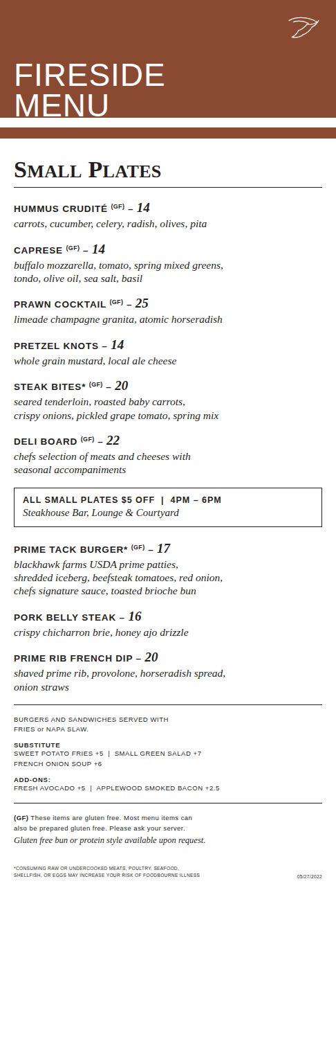FIRESIDEMENU
SMALL PLATES
HUMMUS CRUDITÉ (GF) – 14
carrots, cucumber, celery, radish, olives, pita
CAPRESE (GF) – 14
buffalo mozzarella, tomato, spring mixed greens,
tondo, olive oil, sea salt, basil
PRAWN COCKTAIL (GF) – 25
limeade champagne granita, atomic horseradish
PRETZEL KNOTS – 14
whole grain mustard, local ale cheese
STEAK BITES* (GF) – 20
seared tenderloin, roasted baby carrots,
crispy onions, pickled grape tomato, spring mix
DELI BOARD (GF) – 22
chefs selection of meats and cheeses with
seasonal accompaniments
ALL SMALL PLATES $5 OFF | 4PM – 6PM
Steakhouse Bar, Lounge & Courtyard
PRIME TACK BURGER* (GF) – 17
blackhawk farms USDA prime patties,
shredded iceberg, beefsteak tomatoes, red onion,
chefs signature sauce, toasted brioche bun
PORK BELLY STEAK – 16
crispy chicharron brie, honey ajo drizzle
PRIME RIB FRENCH DIP – 20
shaved prime rib, provolone, horseradish spread,
onion straws
BURGERS AND SANDWICHES SERVED WITH
FRIES or NAPA SLAW.
SUBSTITUTE
SWEET POTATO FRIES +5 | SMALL GREEN SALAD +7
FRENCH ONION SOUP +6
ADD-ONS:
FRESH AVOCADO +5 | APPLEWOOD SMOKED BACON +2.5
(GF) These items are gluten free. Most menu items can
also be prepared gluten free. Please ask your server.
Gluten free bun or protein style available upon request.
*CONSUMING RAW OR UNDERCOOKED MEATS, POULTRY, SEAFOOD,
SHELLFISH, OR EGGS MAY INCREASE YOUR RISK OF FOODBOURNE ILLNESS
05/27/2022